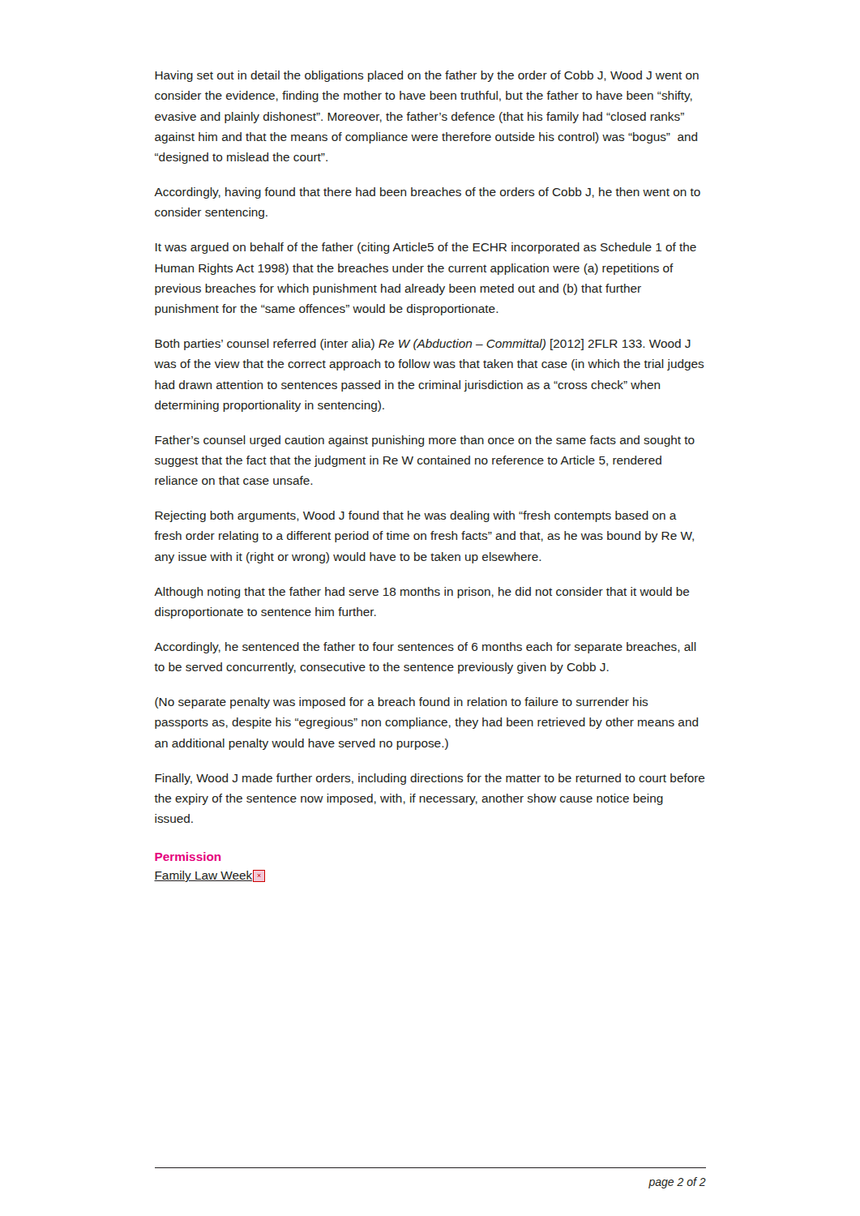Having set out in detail the obligations placed on the father by the order of Cobb J, Wood J went on consider the evidence, finding the mother to have been truthful, but the father to have been “shifty, evasive and plainly dishonest”. Moreover, the father’s defence (that his family had “closed ranks” against him and that the means of compliance were therefore outside his control) was “bogus” and “designed to mislead the court”.
Accordingly, having found that there had been breaches of the orders of Cobb J, he then went on to consider sentencing.
It was argued on behalf of the father (citing Article5 of the ECHR incorporated as Schedule 1 of the Human Rights Act 1998) that the breaches under the current application were (a) repetitions of previous breaches for which punishment had already been meted out and (b) that further punishment for the “same offences” would be disproportionate.
Both parties’ counsel referred (inter alia) Re W (Abduction – Committal) [2012] 2FLR 133. Wood J was of the view that the correct approach to follow was that taken that case (in which the trial judges had drawn attention to sentences passed in the criminal jurisdiction as a “cross check” when determining proportionality in sentencing).
Father’s counsel urged caution against punishing more than once on the same facts and sought to suggest that the fact that the judgment in Re W contained no reference to Article 5, rendered reliance on that case unsafe.
Rejecting both arguments, Wood J found that he was dealing with “fresh contempts based on a fresh order relating to a different period of time on fresh facts” and that, as he was bound by Re W, any issue with it (right or wrong) would have to be taken up elsewhere.
Although noting that the father had serve 18 months in prison, he did not consider that it would be disproportionate to sentence him further.
Accordingly, he sentenced the father to four sentences of 6 months each for separate breaches, all to be served concurrently, consecutive to the sentence previously given by Cobb J.
(No separate penalty was imposed for a breach found in relation to failure to surrender his passports as, despite his “egregious” non compliance, they had been retrieved by other means and an additional penalty would have served no purpose.)
Finally, Wood J made further orders, including directions for the matter to be returned to court before the expiry of the sentence now imposed, with, if necessary, another show cause notice being issued.
Permission
Family Law Week×
page 2 of 2